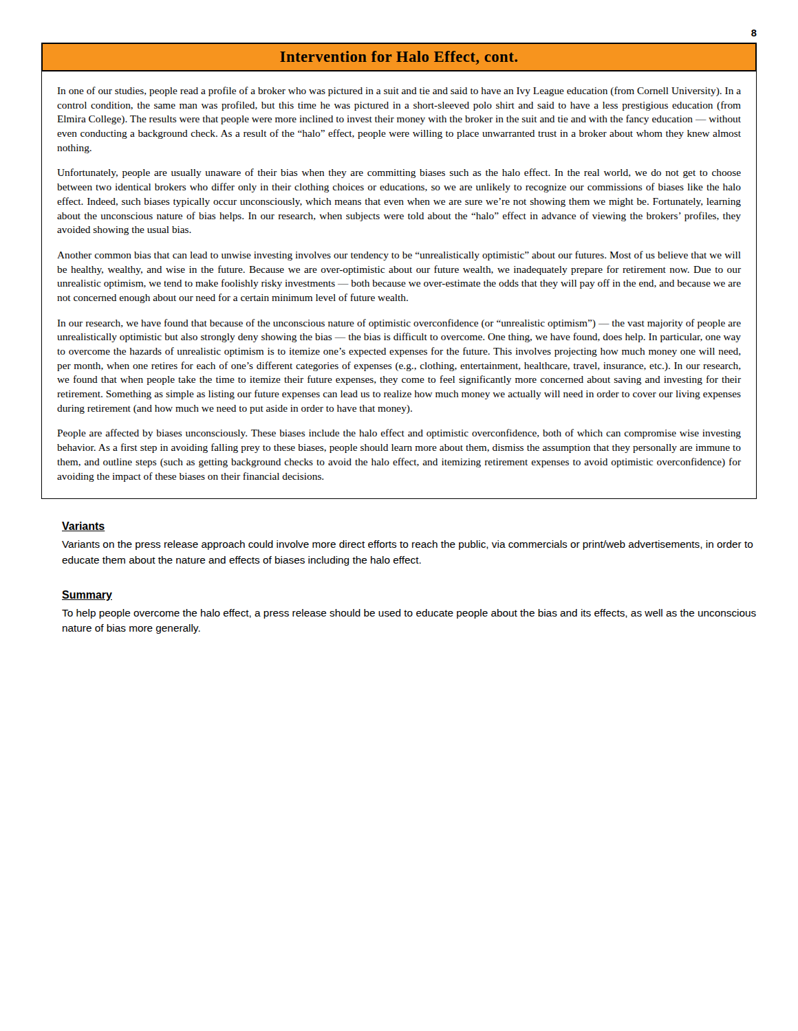8
Intervention for Halo Effect, cont.
In one of our studies, people read a profile of a broker who was pictured in a suit and tie and said to have an Ivy League education (from Cornell University). In a control condition, the same man was profiled, but this time he was pictured in a short-sleeved polo shirt and said to have a less prestigious education (from Elmira College). The results were that people were more inclined to invest their money with the broker in the suit and tie and with the fancy education — without even conducting a background check. As a result of the “halo” effect, people were willing to place unwarranted trust in a broker about whom they knew almost nothing.
Unfortunately, people are usually unaware of their bias when they are committing biases such as the halo effect. In the real world, we do not get to choose between two identical brokers who differ only in their clothing choices or educations, so we are unlikely to recognize our commissions of biases like the halo effect. Indeed, such biases typically occur unconsciously, which means that even when we are sure we’re not showing them we might be. Fortunately, learning about the unconscious nature of bias helps. In our research, when subjects were told about the “halo” effect in advance of viewing the brokers’ profiles, they avoided showing the usual bias.
Another common bias that can lead to unwise investing involves our tendency to be “unrealistically optimistic” about our futures. Most of us believe that we will be healthy, wealthy, and wise in the future. Because we are over-optimistic about our future wealth, we inadequately prepare for retirement now. Due to our unrealistic optimism, we tend to make foolishly risky investments — both because we over-estimate the odds that they will pay off in the end, and because we are not concerned enough about our need for a certain minimum level of future wealth.
In our research, we have found that because of the unconscious nature of optimistic overconfidence (or “unrealistic optimism”) — the vast majority of people are unrealistically optimistic but also strongly deny showing the bias — the bias is difficult to overcome. One thing, we have found, does help. In particular, one way to overcome the hazards of unrealistic optimism is to itemize one’s expected expenses for the future. This involves projecting how much money one will need, per month, when one retires for each of one’s different categories of expenses (e.g., clothing, entertainment, healthcare, travel, insurance, etc.). In our research, we found that when people take the time to itemize their future expenses, they come to feel significantly more concerned about saving and investing for their retirement. Something as simple as listing our future expenses can lead us to realize how much money we actually will need in order to cover our living expenses during retirement (and how much we need to put aside in order to have that money).
People are affected by biases unconsciously. These biases include the halo effect and optimistic overconfidence, both of which can compromise wise investing behavior. As a first step in avoiding falling prey to these biases, people should learn more about them, dismiss the assumption that they personally are immune to them, and outline steps (such as getting background checks to avoid the halo effect, and itemizing retirement expenses to avoid optimistic overconfidence) for avoiding the impact of these biases on their financial decisions.
Variants
Variants on the press release approach could involve more direct efforts to reach the public, via commercials or print/web advertisements, in order to educate them about the nature and effects of biases including the halo effect.
Summary
To help people overcome the halo effect, a press release should be used to educate people about the bias and its effects, as well as the unconscious nature of bias more generally.